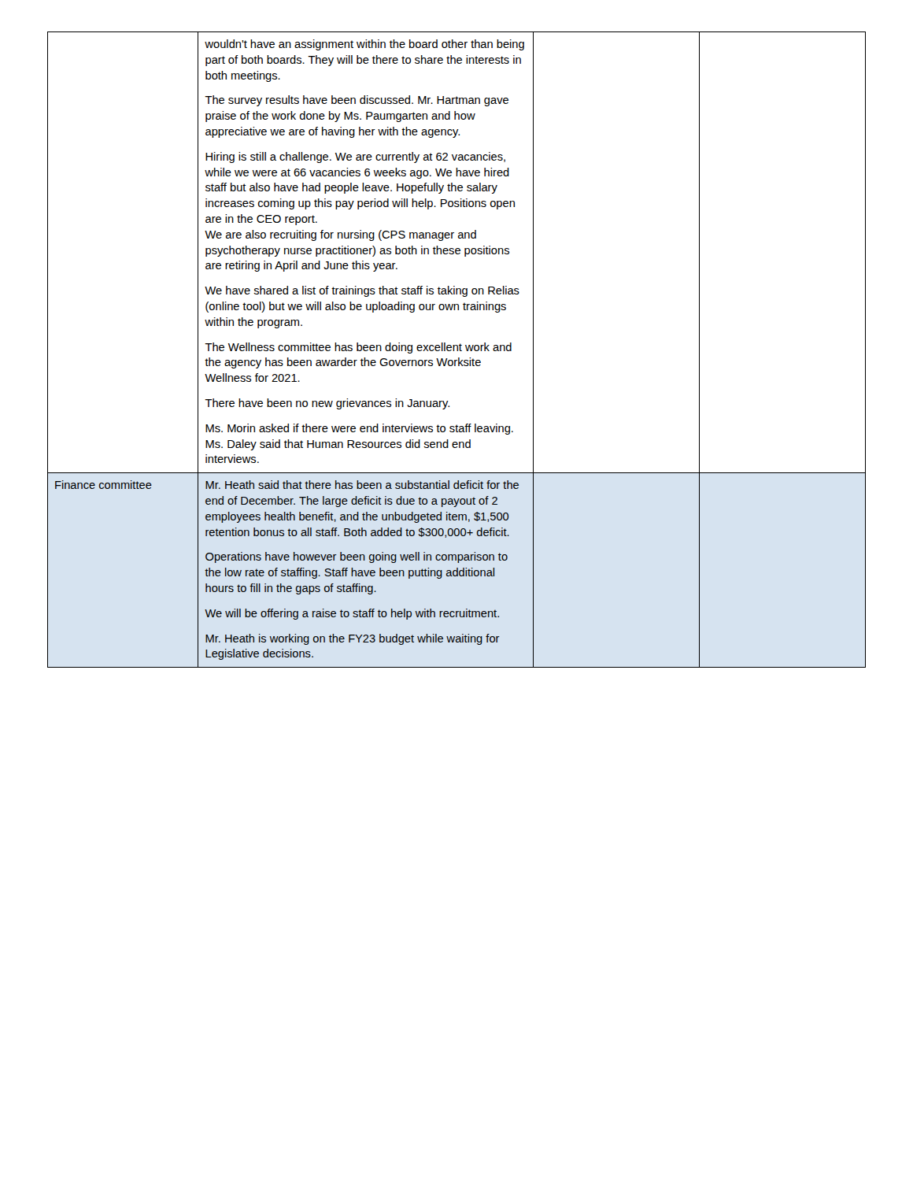| | wouldn't have an assignment within the board other than being part of both boards. They will be there to share the interests in both meetings. The survey results have been discussed. Mr. Hartman gave praise of the work done by Ms. Paumgarten and how appreciative we are of having her with the agency. Hiring is still a challenge. We are currently at 62 vacancies, while we were at 66 vacancies 6 weeks ago. We have hired staff but also have had people leave. Hopefully the salary increases coming up this pay period will help. Positions open are in the CEO report. We are also recruiting for nursing (CPS manager and psychotherapy nurse practitioner) as both in these positions are retiring in April and June this year. We have shared a list of trainings that staff is taking on Relias (online tool) but we will also be uploading our own trainings within the program. The Wellness committee has been doing excellent work and the agency has been awarder the Governors Worksite Wellness for 2021. There have been no new grievances in January. Ms. Morin asked if there were end interviews to staff leaving. Ms. Daley said that Human Resources did send end interviews. | | |
| Finance committee | Mr. Heath said that there has been a substantial deficit for the end of December. The large deficit is due to a payout of 2 employees health benefit, and the unbudgeted item, $1,500 retention bonus to all staff. Both added to $300,000+ deficit. Operations have however been going well in comparison to the low rate of staffing. Staff have been putting additional hours to fill in the gaps of staffing. We will be offering a raise to staff to help with recruitment. Mr. Heath is working on the FY23 budget while waiting for Legislative decisions. | | |